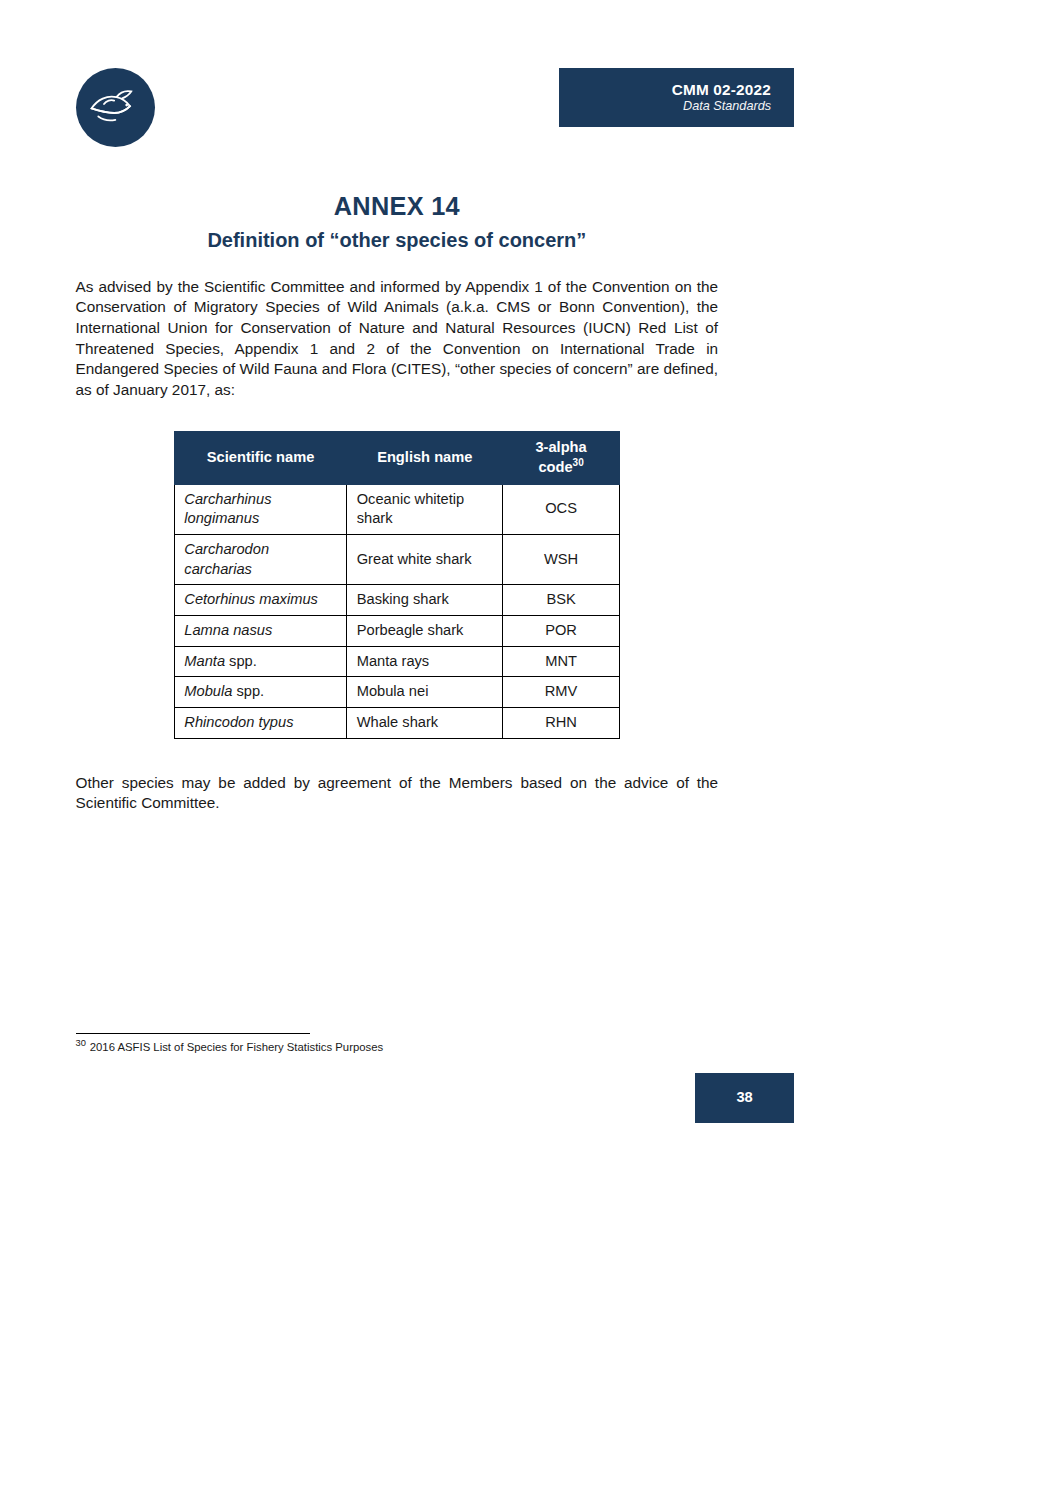CMM 02-2022
Data Standards
ANNEX 14
Definition of “other species of concern”
As advised by the Scientific Committee and informed by Appendix 1 of the Convention on the Conservation of Migratory Species of Wild Animals (a.k.a. CMS or Bonn Convention), the International Union for Conservation of Nature and Natural Resources (IUCN) Red List of Threatened Species, Appendix 1 and 2 of the Convention on International Trade in Endangered Species of Wild Fauna and Flora (CITES), “other species of concern” are defined, as of January 2017, as:
| Scientific name | English name | 3-alpha code 30 |
| --- | --- | --- |
| Carcharhinus longimanus | Oceanic whitetip shark | OCS |
| Carcharodon carcharias | Great white shark | WSH |
| Cetorhinus maximus | Basking shark | BSK |
| Lamna nasus | Porbeagle shark | POR |
| Manta spp. | Manta rays | MNT |
| Mobula spp. | Mobula nei | RMV |
| Rhincodon typus | Whale shark | RHN |
Other species may be added by agreement of the Members based on the advice of the Scientific Committee.
302016 ASFIS List of Species for Fishery Statistics Purposes
38